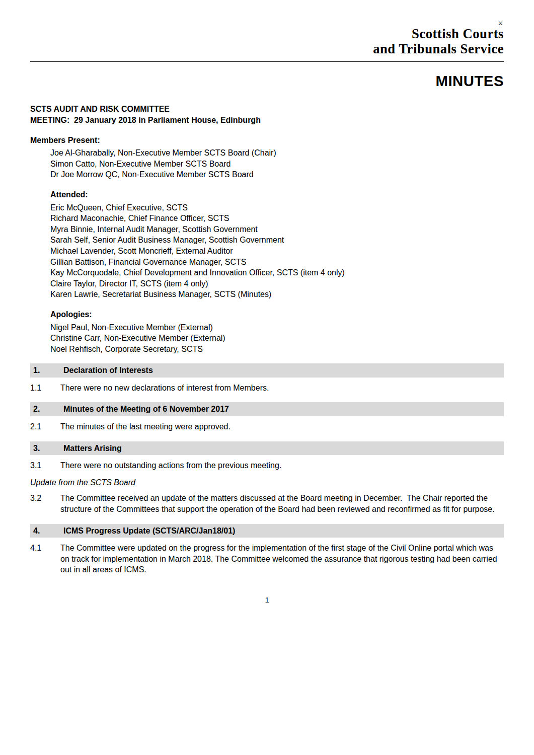⚔
Scottish Courtsand Tribunals Service
MINUTES
SCTS AUDIT AND RISK COMMITTEE
MEETING: 29 January 2018 in Parliament House, Edinburgh
Members Present:
Joe Al-Gharabally, Non-Executive Member SCTS Board (Chair)
Simon Catto, Non-Executive Member SCTS Board
Dr Joe Morrow QC, Non-Executive Member SCTS Board
Attended:
Eric McQueen, Chief Executive, SCTS
Richard Maconachie, Chief Finance Officer, SCTS
Myra Binnie, Internal Audit Manager, Scottish Government
Sarah Self, Senior Audit Business Manager, Scottish Government
Michael Lavender, Scott Moncrieff, External Auditor
Gillian Battison, Financial Governance Manager, SCTS
Kay McCorquodale, Chief Development and Innovation Officer, SCTS (item 4 only)
Claire Taylor, Director IT, SCTS (item 4 only)
Karen Lawrie, Secretariat Business Manager, SCTS (Minutes)
Apologies:
Nigel Paul, Non-Executive Member (External)
Christine Carr, Non-Executive Member (External)
Noel Rehfisch, Corporate Secretary, SCTS
1. Declaration of Interests
1.1 There were no new declarations of interest from Members.
2. Minutes of the Meeting of 6 November 2017
2.1 The minutes of the last meeting were approved.
3. Matters Arising
3.1 There were no outstanding actions from the previous meeting.
Update from the SCTS Board
3.2 The Committee received an update of the matters discussed at the Board meeting in December. The Chair reported the structure of the Committees that support the operation of the Board had been reviewed and reconfirmed as fit for purpose.
4. ICMS Progress Update (SCTS/ARC/Jan18/01)
4.1 The Committee were updated on the progress for the implementation of the first stage of the Civil Online portal which was on track for implementation in March 2018. The Committee welcomed the assurance that rigorous testing had been carried out in all areas of ICMS.
1